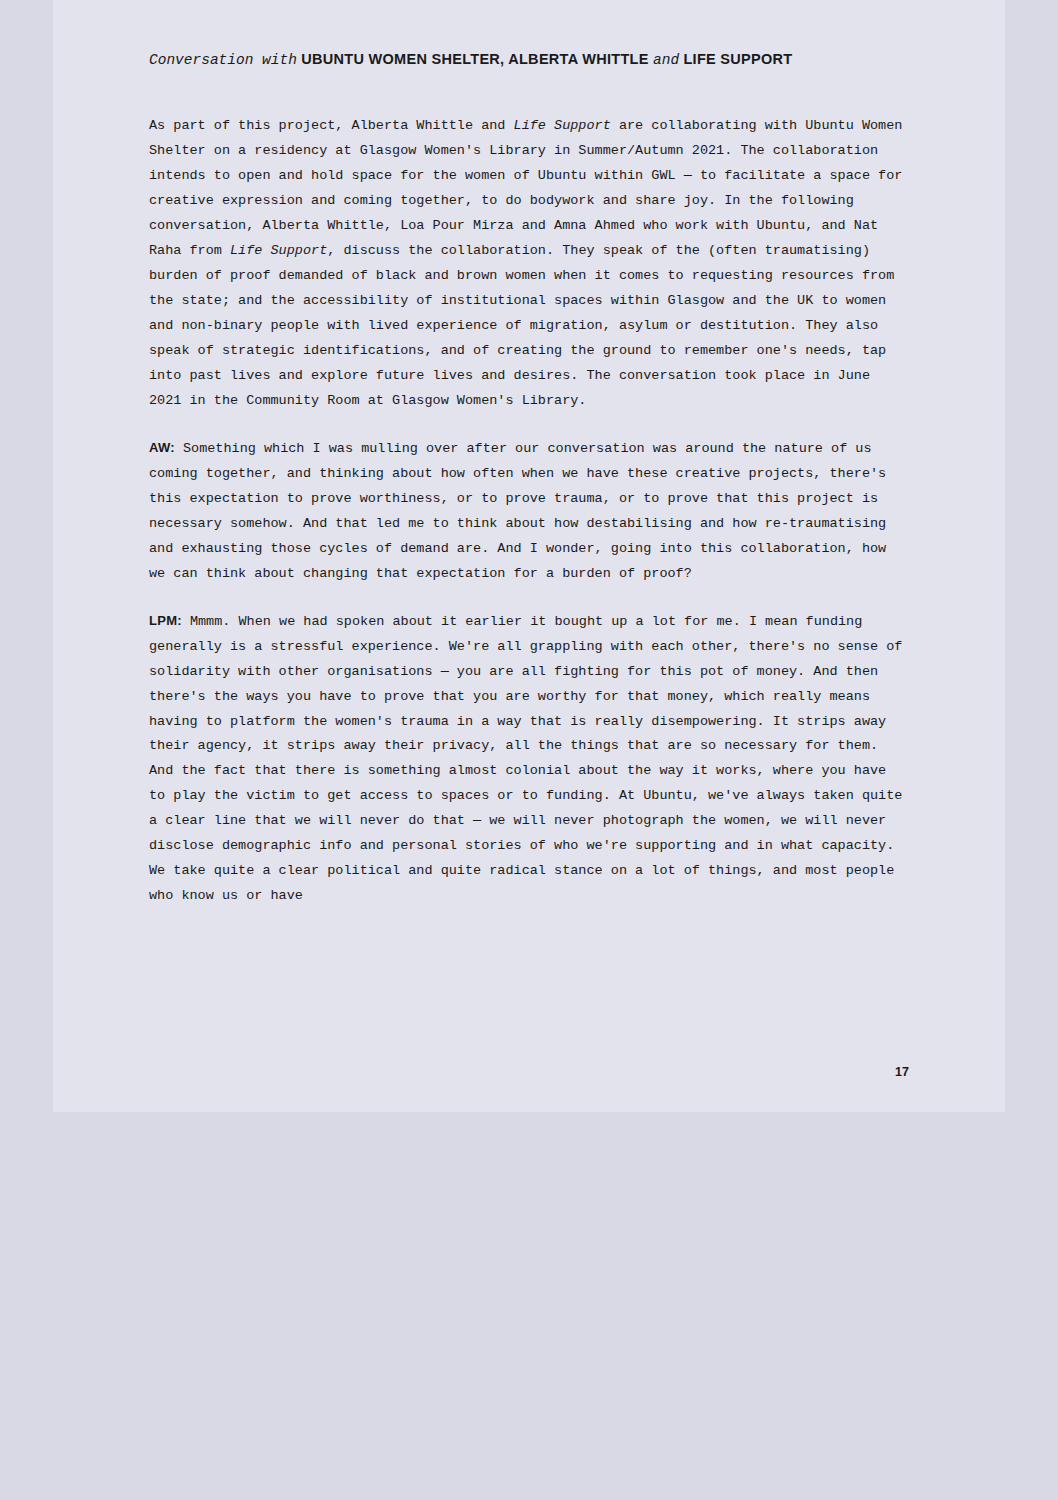Conversation with UBUNTU WOMEN SHELTER, ALBERTA WHITTLE and LIFE SUPPORT
As part of this project, Alberta Whittle and Life Support are collaborating with Ubuntu Women Shelter on a residency at Glasgow Women's Library in Summer/Autumn 2021. The collaboration intends to open and hold space for the women of Ubuntu within GWL — to facilitate a space for creative expression and coming together, to do bodywork and share joy. In the following conversation, Alberta Whittle, Loa Pour Mirza and Amna Ahmed who work with Ubuntu, and Nat Raha from Life Support, discuss the collaboration. They speak of the (often traumatising) burden of proof demanded of black and brown women when it comes to requesting resources from the state; and the accessibility of institutional spaces within Glasgow and the UK to women and non-binary people with lived experience of migration, asylum or destitution. They also speak of strategic identifications, and of creating the ground to remember one's needs, tap into past lives and explore future lives and desires. The conversation took place in June 2021 in the Community Room at Glasgow Women's Library.
AW: Something which I was mulling over after our conversation was around the nature of us coming together, and thinking about how often when we have these creative projects, there's this expectation to prove worthiness, or to prove trauma, or to prove that this project is necessary somehow. And that led me to think about how destabilising and how re-traumatising and exhausting those cycles of demand are. And I wonder, going into this collaboration, how we can think about changing that expectation for a burden of proof?
LPM: Mmmm. When we had spoken about it earlier it bought up a lot for me. I mean funding generally is a stressful experience. We're all grappling with each other, there's no sense of solidarity with other organisations — you are all fighting for this pot of money. And then there's the ways you have to prove that you are worthy for that money, which really means having to platform the women's trauma in a way that is really disempowering. It strips away their agency, it strips away their privacy, all the things that are so necessary for them. And the fact that there is something almost colonial about the way it works, where you have to play the victim to get access to spaces or to funding. At Ubuntu, we've always taken quite a clear line that we will never do that — we will never photograph the women, we will never disclose demographic info and personal stories of who we're supporting and in what capacity. We take quite a clear political and quite radical stance on a lot of things, and most people who know us or have
17